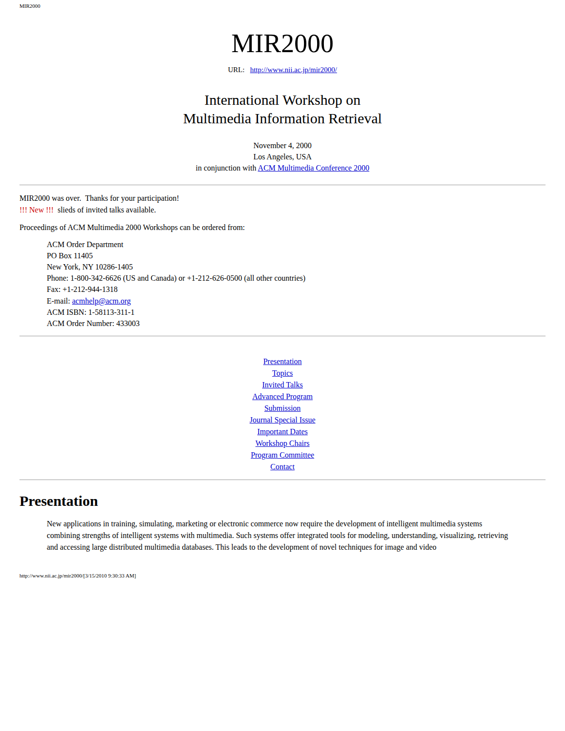MIR2000
MIR2000
URL: http://www.nii.ac.jp/mir2000/
International Workshop on
Multimedia Information Retrieval
November 4, 2000
Los Angeles, USA
in conjunction with ACM Multimedia Conference 2000
MIR2000 was over. Thanks for your participation!
!!! New !!! slieds of invited talks available.
Proceedings of ACM Multimedia 2000 Workshops can be ordered from:
ACM Order Department
PO Box 11405
New York, NY 10286-1405
Phone: 1-800-342-6626 (US and Canada) or +1-212-626-0500 (all other countries)
Fax: +1-212-944-1318
E-mail: acmhelp@acm.org
ACM ISBN: 1-58113-311-1
ACM Order Number: 433003
Presentation
Topics
Invited Talks
Advanced Program
Submission
Journal Special Issue
Important Dates
Workshop Chairs
Program Committee
Contact
Presentation
New applications in training, simulating, marketing or electronic commerce now require the development of intelligent multimedia systems combining strengths of intelligent systems with multimedia. Such systems offer integrated tools for modeling, understanding, visualizing, retrieving and accessing large distributed multimedia databases. This leads to the development of novel techniques for image and video
http://www.nii.ac.jp/mir2000/[3/15/2010 9:30:33 AM]